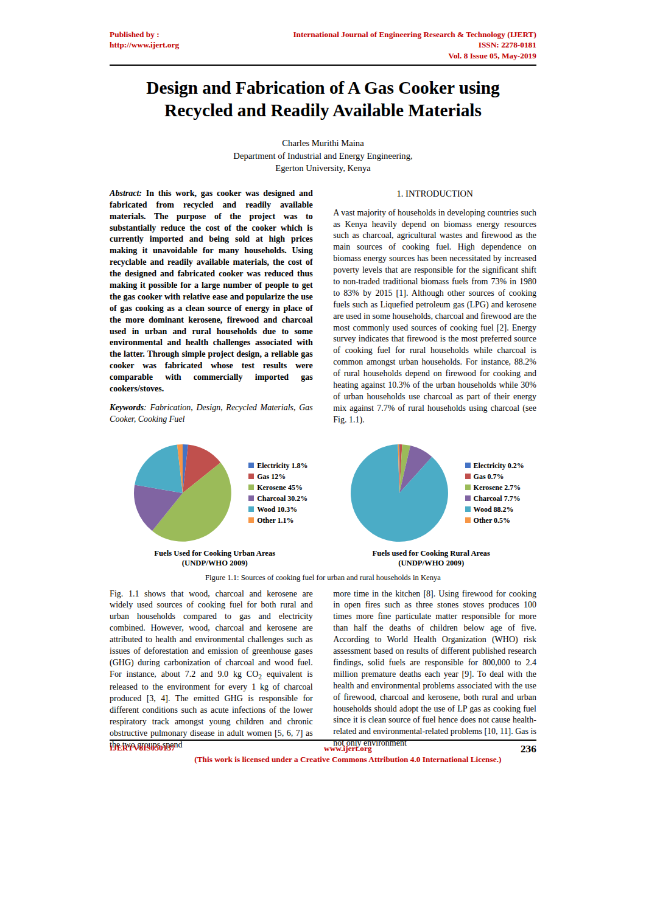Published by :
http://www.ijert.org
International Journal of Engineering Research & Technology (IJERT)
ISSN: 2278-0181
Vol. 8 Issue 05, May-2019
Design and Fabrication of A Gas Cooker using
Recycled and Readily Available Materials
Charles Murithi Maina
Department of Industrial and Energy Engineering,
Egerton University, Kenya
Abstract: In this work, gas cooker was designed and fabricated from recycled and readily available materials. The purpose of the project was to substantially reduce the cost of the cooker which is currently imported and being sold at high prices making it unavoidable for many households. Using recyclable and readily available materials, the cost of the designed and fabricated cooker was reduced thus making it possible for a large number of people to get the gas cooker with relative ease and popularize the use of gas cooking as a clean source of energy in place of the more dominant kerosene, firewood and charcoal used in urban and rural households due to some environmental and health challenges associated with the latter. Through simple project design, a reliable gas cooker was fabricated whose test results were comparable with commercially imported gas cookers/stoves.
Keywords: Fabrication, Design, Recycled Materials, Gas Cooker, Cooking Fuel
1. INTRODUCTION
A vast majority of households in developing countries such as Kenya heavily depend on biomass energy resources such as charcoal, agricultural wastes and firewood as the main sources of cooking fuel. High dependence on biomass energy sources has been necessitated by increased poverty levels that are responsible for the significant shift to non-traded traditional biomass fuels from 73% in 1980 to 83% by 2015 [1]. Although other sources of cooking fuels such as Liquefied petroleum gas (LPG) and kerosene are used in some households, charcoal and firewood are the most commonly used sources of cooking fuel [2]. Energy survey indicates that firewood is the most preferred source of cooking fuel for rural households while charcoal is common amongst urban households. For instance, 88.2% of rural households depend on firewood for cooking and heating against 10.3% of the urban households while 30% of urban households use charcoal as part of their energy mix against 7.7% of rural households using charcoal (see Fig. 1.1).
Electricity 1.8%
Gas 12%
Kerosene 45%
Charcoal 30.2%
Wood 10.3%
Other 1.1%
Fuels Used for Cooking Urban Areas
(UNDP/WHO 2009)
Electricity 0.2%
Gas 0.7%
Kerosene 2.7%
Charcoal 7.7%
Wood 88.2%
Other 0.5%
Fuels used for Cooking Rural Areas
(UNDP/WHO 2009)
Figure 1.1: Sources of cooking fuel for urban and rural households in Kenya
Fig. 1.1 shows that wood, charcoal and kerosene are widely used sources of cooking fuel for both rural and urban households compared to gas and electricity combined. However, wood, charcoal and kerosene are attributed to health and environmental challenges such as issues of deforestation and emission of greenhouse gases (GHG) during carbonization of charcoal and wood fuel. For instance, about 7.2 and 9.0 kg CO2 equivalent is released to the environment for every 1 kg of charcoal produced [3, 4]. The emitted GHG is responsible for different conditions such as acute infections of the lower respiratory track amongst young children and chronic obstructive pulmonary disease in adult women [5, 6, 7] as the two groups spend
more time in the kitchen [8]. Using firewood for cooking in open fires such as three stones stoves produces 100 times more fine particulate matter responsible for more than half the deaths of children below age of five. According to World Health Organization (WHO) risk assessment based on results of different published research findings, solid fuels are responsible for 800,000 to 2.4 million premature deaths each year [9]. To deal with the health and environmental problems associated with the use of firewood, charcoal and kerosene, both rural and urban households should adopt the use of LP gas as cooking fuel since it is clean source of fuel hence does not cause health-related and environmental-related problems [10, 11]. Gas is not only environment
IJERTV8IS050137
www.ijert.org
(This work is licensed under a Creative Commons Attribution 4.0 International License.)
236